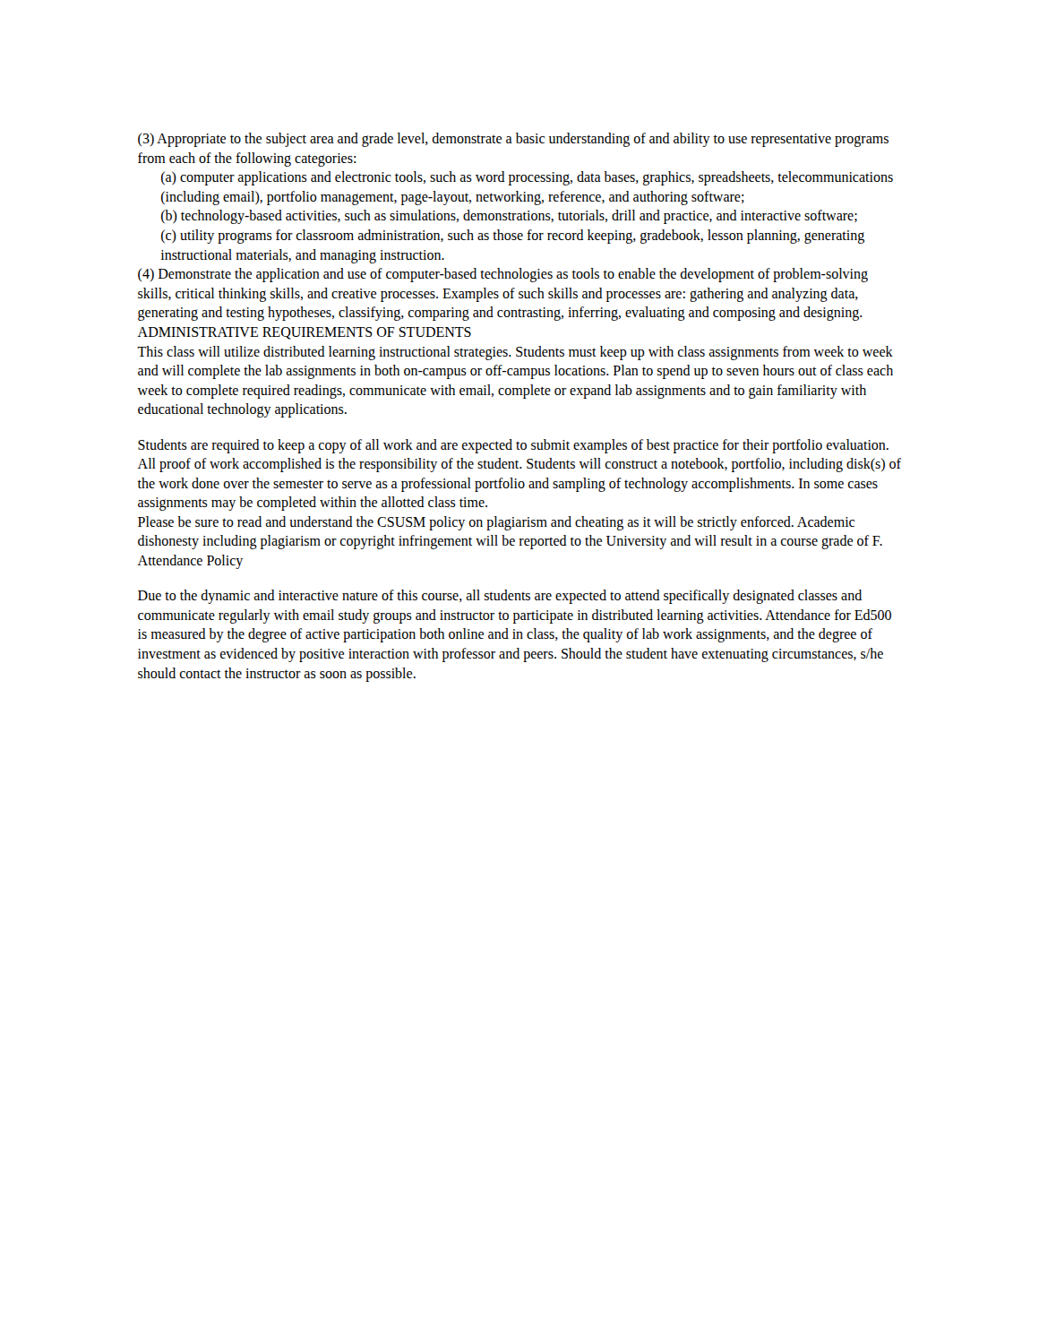(3) Appropriate to the subject area and grade level, demonstrate a basic understanding of and ability to use representative programs from each of the following categories:
(a) computer applications and electronic tools, such as word processing, data bases, graphics, spreadsheets, telecommunications (including email), portfolio management, page-layout, networking, reference, and authoring software;
(b) technology-based activities, such as simulations, demonstrations, tutorials, drill and practice, and interactive software;
(c) utility programs for classroom administration, such as those for record keeping, gradebook, lesson planning, generating instructional materials, and managing instruction.
(4) Demonstrate the application and use of computer-based technologies as tools to enable the development of problem-solving skills, critical thinking skills, and creative processes. Examples of such skills and processes are: gathering and analyzing data, generating and testing hypotheses, classifying, comparing and contrasting, inferring, evaluating and composing and designing.
ADMINISTRATIVE REQUIREMENTS OF STUDENTS
This class will utilize distributed learning instructional strategies. Students must keep up with class assignments from week to week and will complete the lab assignments in both on-campus or off-campus locations. Plan to spend up to seven hours out of class each week to complete required readings, communicate with email, complete or expand lab assignments and to gain familiarity with educational technology applications.
Students are required to keep a copy of all work and are expected to submit examples of best practice for their portfolio evaluation. All proof of work accomplished is the responsibility of the student. Students will construct a notebook, portfolio, including disk(s) of the work done over the semester to serve as a professional portfolio and sampling of technology accomplishments. In some cases assignments may be completed within the allotted class time.
Please be sure to read and understand the CSUSM policy on plagiarism and cheating as it will be strictly enforced. Academic dishonesty including plagiarism or copyright infringement will be reported to the University and will result in a course grade of F.
Attendance Policy
Due to the dynamic and interactive nature of this course, all students are expected to attend specifically designated classes and communicate regularly with email study groups and instructor to participate in distributed learning activities. Attendance for Ed500 is measured by the degree of active participation both online and in class, the quality of lab work assignments, and the degree of investment as evidenced by positive interaction with professor and peers. Should the student have extenuating circumstances, s/he should contact the instructor as soon as possible.